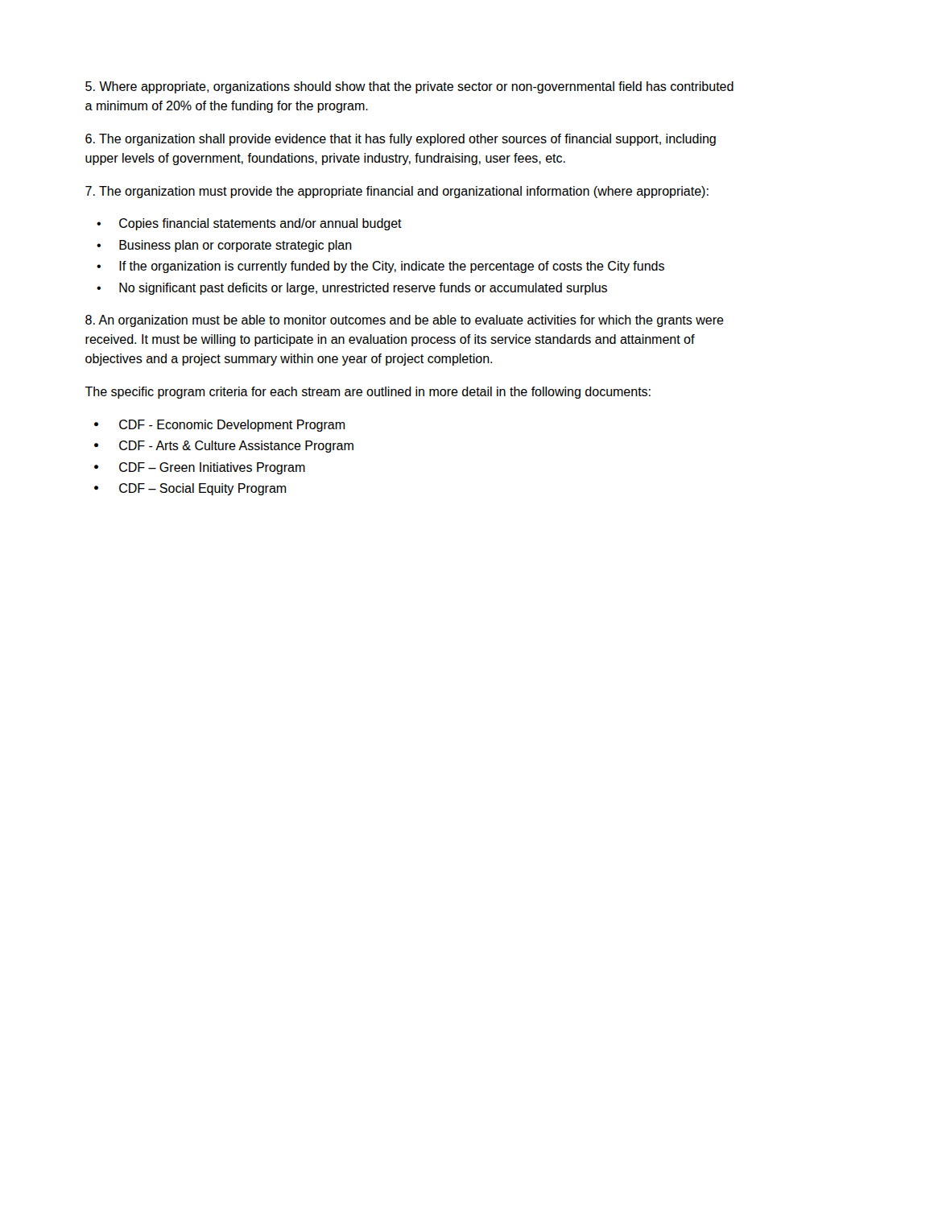5. Where appropriate, organizations should show that the private sector or non-governmental field has contributed a minimum of 20% of the funding for the program.
6. The organization shall provide evidence that it has fully explored other sources of financial support, including upper levels of government, foundations, private industry, fundraising, user fees, etc.
7. The organization must provide the appropriate financial and organizational information (where appropriate):
Copies financial statements and/or annual budget
Business plan or corporate strategic plan
If the organization is currently funded by the City, indicate the percentage of costs the City funds
No significant past deficits or large, unrestricted reserve funds or accumulated surplus
8. An organization must be able to monitor outcomes and be able to evaluate activities for which the grants were received. It must be willing to participate in an evaluation process of its service standards and attainment of objectives and a project summary within one year of project completion.
The specific program criteria for each stream are outlined in more detail in the following documents:
CDF - Economic Development Program
CDF - Arts & Culture Assistance Program
CDF – Green Initiatives Program
CDF – Social Equity Program